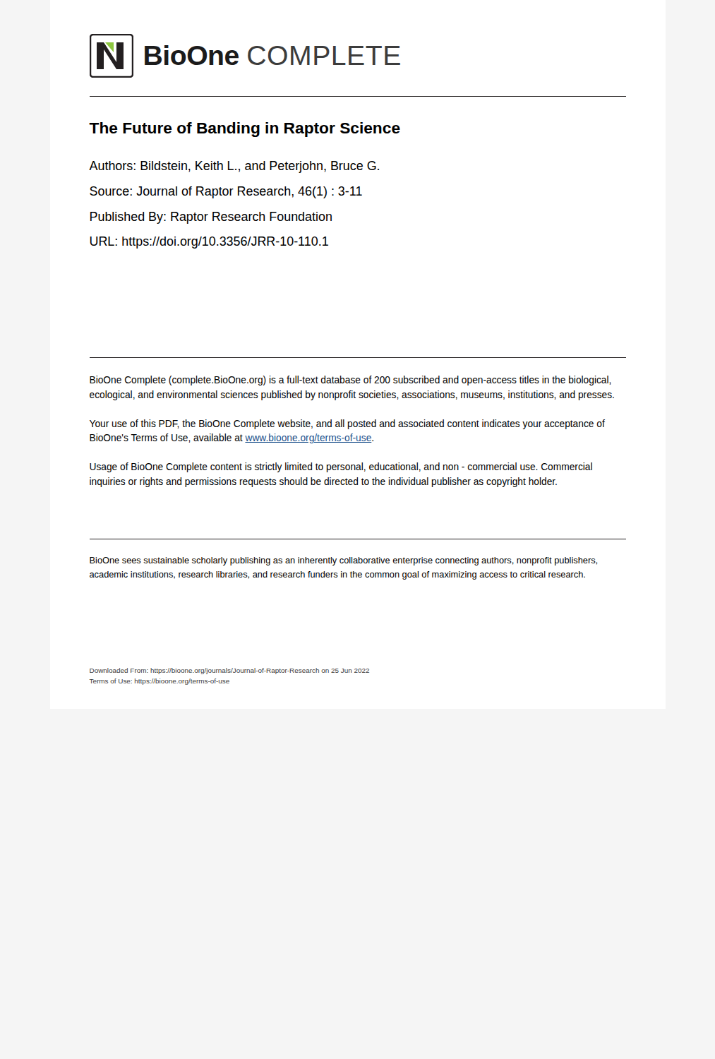Bio One COMPLETE
The Future of Banding in Raptor Science
Authors: Bildstein, Keith L., and Peterjohn, Bruce G.
Source: Journal of Raptor Research, 46(1) : 3-11
Published By: Raptor Research Foundation
URL: https://doi.org/10.3356/JRR-10-110.1
BioOne Complete (complete.BioOne.org) is a full-text database of 200 subscribed and open-access titles in the biological, ecological, and environmental sciences published by nonprofit societies, associations, museums, institutions, and presses.
Your use of this PDF, the BioOne Complete website, and all posted and associated content indicates your acceptance of BioOne's Terms of Use, available at www.bioone.org/terms-of-use.
Usage of BioOne Complete content is strictly limited to personal, educational, and non - commercial use. Commercial inquiries or rights and permissions requests should be directed to the individual publisher as copyright holder.
BioOne sees sustainable scholarly publishing as an inherently collaborative enterprise connecting authors, nonprofit publishers, academic institutions, research libraries, and research funders in the common goal of maximizing access to critical research.
Downloaded From: https://bioone.org/journals/Journal-of-Raptor-Research on 25 Jun 2022
Terms of Use: https://bioone.org/terms-of-use